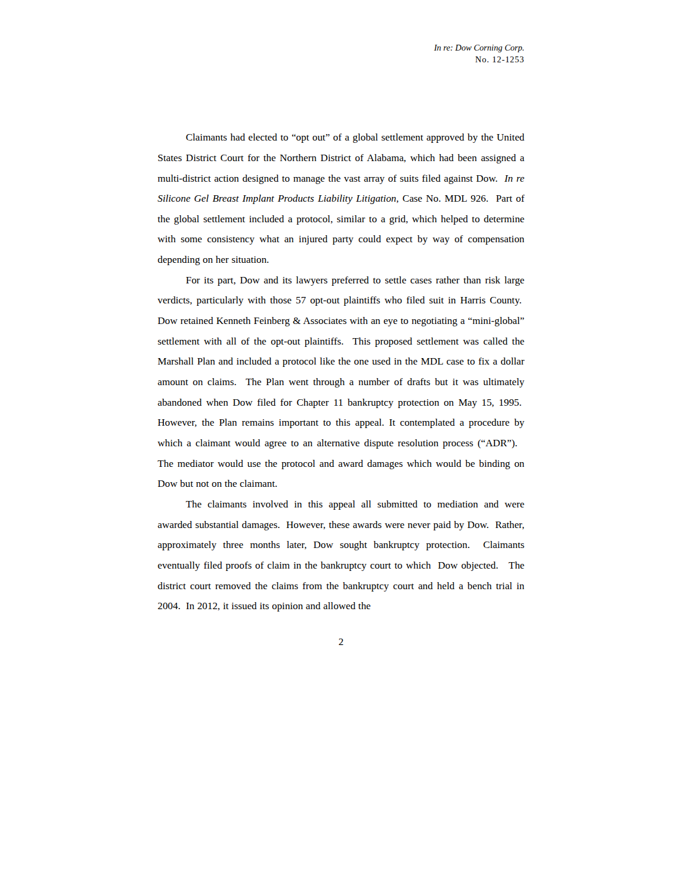In re: Dow Corning Corp.
No. 12-1253
Claimants had elected to “opt out” of a global settlement approved by the United States District Court for the Northern District of Alabama, which had been assigned a multi-district action designed to manage the vast array of suits filed against Dow. In re Silicone Gel Breast Implant Products Liability Litigation, Case No. MDL 926. Part of the global settlement included a protocol, similar to a grid, which helped to determine with some consistency what an injured party could expect by way of compensation depending on her situation.
For its part, Dow and its lawyers preferred to settle cases rather than risk large verdicts, particularly with those 57 opt-out plaintiffs who filed suit in Harris County. Dow retained Kenneth Feinberg & Associates with an eye to negotiating a “mini-global” settlement with all of the opt-out plaintiffs. This proposed settlement was called the Marshall Plan and included a protocol like the one used in the MDL case to fix a dollar amount on claims. The Plan went through a number of drafts but it was ultimately abandoned when Dow filed for Chapter 11 bankruptcy protection on May 15, 1995. However, the Plan remains important to this appeal. It contemplated a procedure by which a claimant would agree to an alternative dispute resolution process (“ADR”). The mediator would use the protocol and award damages which would be binding on Dow but not on the claimant.
The claimants involved in this appeal all submitted to mediation and were awarded substantial damages. However, these awards were never paid by Dow. Rather, approximately three months later, Dow sought bankruptcy protection. Claimants eventually filed proofs of claim in the bankruptcy court to which Dow objected. The district court removed the claims from the bankruptcy court and held a bench trial in 2004. In 2012, it issued its opinion and allowed the
2